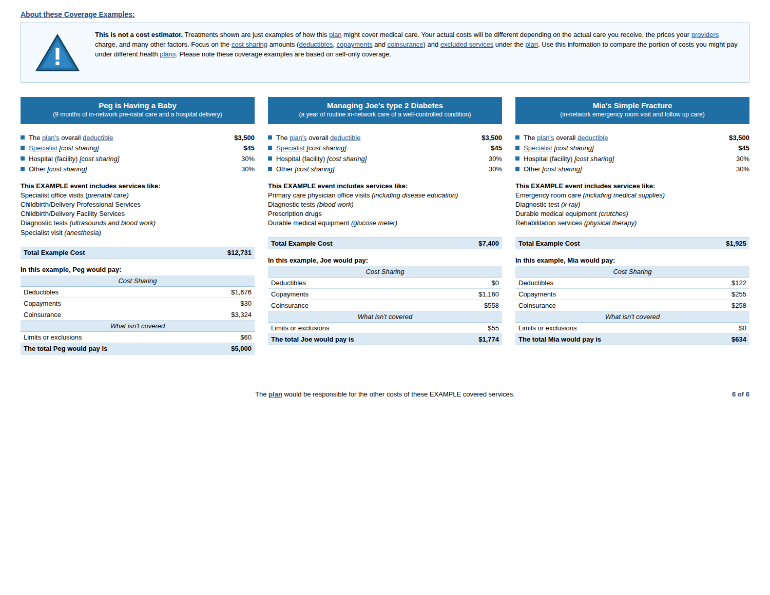About these Coverage Examples:
This is not a cost estimator. Treatments shown are just examples of how this plan might cover medical care. Your actual costs will be different depending on the actual care you receive, the prices your providers charge, and many other factors. Focus on the cost sharing amounts (deductibles, copayments and coinsurance) and excluded services under the plan. Use this information to compare the portion of costs you might pay under different health plans. Please note these coverage examples are based on self-only coverage.
Peg is Having a Baby (9 months of in-network pre-natal care and a hospital delivery)
The plan's overall deductible$3,500
Specialist [cost sharing]$45
Hospital (facility) [cost sharing] 30%
Other [cost sharing] 30%
This EXAMPLE event includes services like:
Specialist office visits (prenatal care)
Childbirth/Delivery Professional Services
Childbirth/Delivery Facility Services
Diagnostic tests (ultrasounds and blood work)
Specialist visit (anesthesia)
| Total Example Cost | $12,731 |
In this example, Peg would pay:
| Cost Sharing |
| Deductibles | $1,676 |
| Copayments | $30 |
| Coinsurance | $3,324 |
| What isn't covered |
| Limits or exclusions | $60 |
| The total Peg would pay is | $5,000 |
Managing Joe's type 2 Diabetes (a year of routine in-network care of a well-controlled condition)
The plan's overall deductible$3,500
Specialist [cost sharing]$45
Hospital (facility) [cost sharing] 30%
Other [cost sharing] 30%
This EXAMPLE event includes services like:
Primary care physician office visits (including disease education)
Diagnostic tests (blood work)
Prescription drugs
Durable medical equipment (glucose meter)
| Total Example Cost | $7,400 |
In this example, Joe would pay:
| Cost Sharing |
| Deductibles | $0 |
| Copayments | $1,160 |
| Coinsurance | $558 |
| What isn't covered |
| Limits or exclusions | $55 |
| The total Joe would pay is | $1,774 |
Mia's Simple Fracture (in-network emergency room visit and follow up care)
The plan's overall deductible$3,500
Specialist [cost sharing]$45
Hospital (facility) [cost sharing] 30%
Other [cost sharing] 30%
This EXAMPLE event includes services like:
Emergency room care (including medical supplies)
Diagnostic test (x-ray)
Durable medical equipment (crutches)
Rehabilitation services (physical therapy)
| Total Example Cost | $1,925 |
In this example, Mia would pay:
| Cost Sharing |
| Deductibles | $122 |
| Copayments | $255 |
| Coinsurance | $258 |
| What isn't covered |
| Limits or exclusions | $0 |
| The total Mia would pay is | $634 |
The plan would be responsible for the other costs of these EXAMPLE covered services. 6 of 6